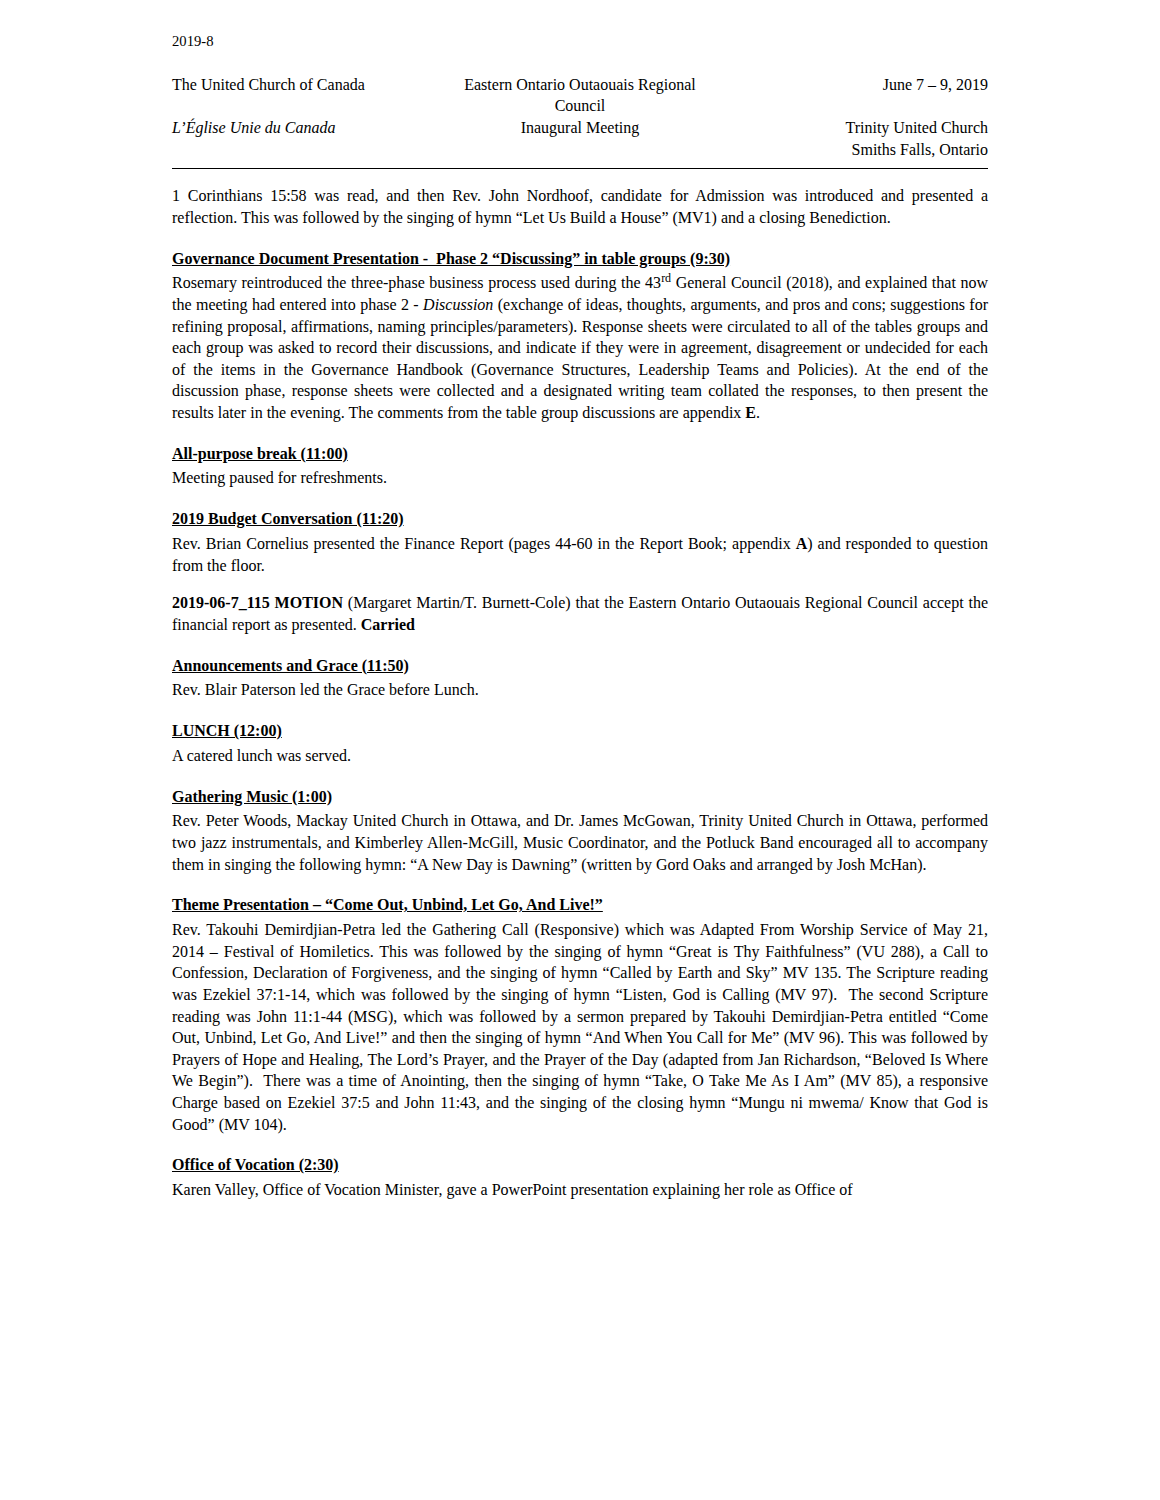2019-8
| The United Church of Canada | Eastern Ontario Outaouais Regional Council | June 7 – 9, 2019 |
| L’Église Unie du Canada | Inaugural Meeting | Trinity United Church |
| | | Smiths Falls, Ontario |
1 Corinthians 15:58 was read, and then Rev. John Nordhoof, candidate for Admission was introduced and presented a reflection. This was followed by the singing of hymn “Let Us Build a House” (MV1) and a closing Benediction.
Governance Document Presentation - Phase 2 “Discussing” in table groups (9:30)
Rosemary reintroduced the three-phase business process used during the 43rd General Council (2018), and explained that now the meeting had entered into phase 2 - Discussion (exchange of ideas, thoughts, arguments, and pros and cons; suggestions for refining proposal, affirmations, naming principles/parameters). Response sheets were circulated to all of the tables groups and each group was asked to record their discussions, and indicate if they were in agreement, disagreement or undecided for each of the items in the Governance Handbook (Governance Structures, Leadership Teams and Policies). At the end of the discussion phase, response sheets were collected and a designated writing team collated the responses, to then present the results later in the evening. The comments from the table group discussions are appendix E.
All-purpose break (11:00)
Meeting paused for refreshments.
2019 Budget Conversation (11:20)
Rev. Brian Cornelius presented the Finance Report (pages 44-60 in the Report Book; appendix A) and responded to question from the floor.
2019-06-7_115 MOTION (Margaret Martin/T. Burnett-Cole) that the Eastern Ontario Outaouais Regional Council accept the financial report as presented. Carried
Announcements and Grace (11:50)
Rev. Blair Paterson led the Grace before Lunch.
LUNCH (12:00)
A catered lunch was served.
Gathering Music (1:00)
Rev. Peter Woods, Mackay United Church in Ottawa, and Dr. James McGowan, Trinity United Church in Ottawa, performed two jazz instrumentals, and Kimberley Allen-McGill, Music Coordinator, and the Potluck Band encouraged all to accompany them in singing the following hymn: “A New Day is Dawning” (written by Gord Oaks and arranged by Josh McHan).
Theme Presentation – “Come Out, Unbind, Let Go, And Live!”
Rev. Takouhi Demirdjian-Petra led the Gathering Call (Responsive) which was Adapted From Worship Service of May 21, 2014 – Festival of Homiletics. This was followed by the singing of hymn “Great is Thy Faithfulness” (VU 288), a Call to Confession, Declaration of Forgiveness, and the singing of hymn “Called by Earth and Sky” MV 135. The Scripture reading was Ezekiel 37:1-14, which was followed by the singing of hymn “Listen, God is Calling (MV 97). The second Scripture reading was John 11:1-44 (MSG), which was followed by a sermon prepared by Takouhi Demirdjian-Petra entitled “Come Out, Unbind, Let Go, And Live!” and then the singing of hymn “And When You Call for Me” (MV 96). This was followed by Prayers of Hope and Healing, The Lord’s Prayer, and the Prayer of the Day (adapted from Jan Richardson, “Beloved Is Where We Begin”). There was a time of Anointing, then the singing of hymn “Take, O Take Me As I Am” (MV 85), a responsive Charge based on Ezekiel 37:5 and John 11:43, and the singing of the closing hymn “Mungu ni mwema/ Know that God is Good” (MV 104).
Office of Vocation (2:30)
Karen Valley, Office of Vocation Minister, gave a PowerPoint presentation explaining her role as Office of